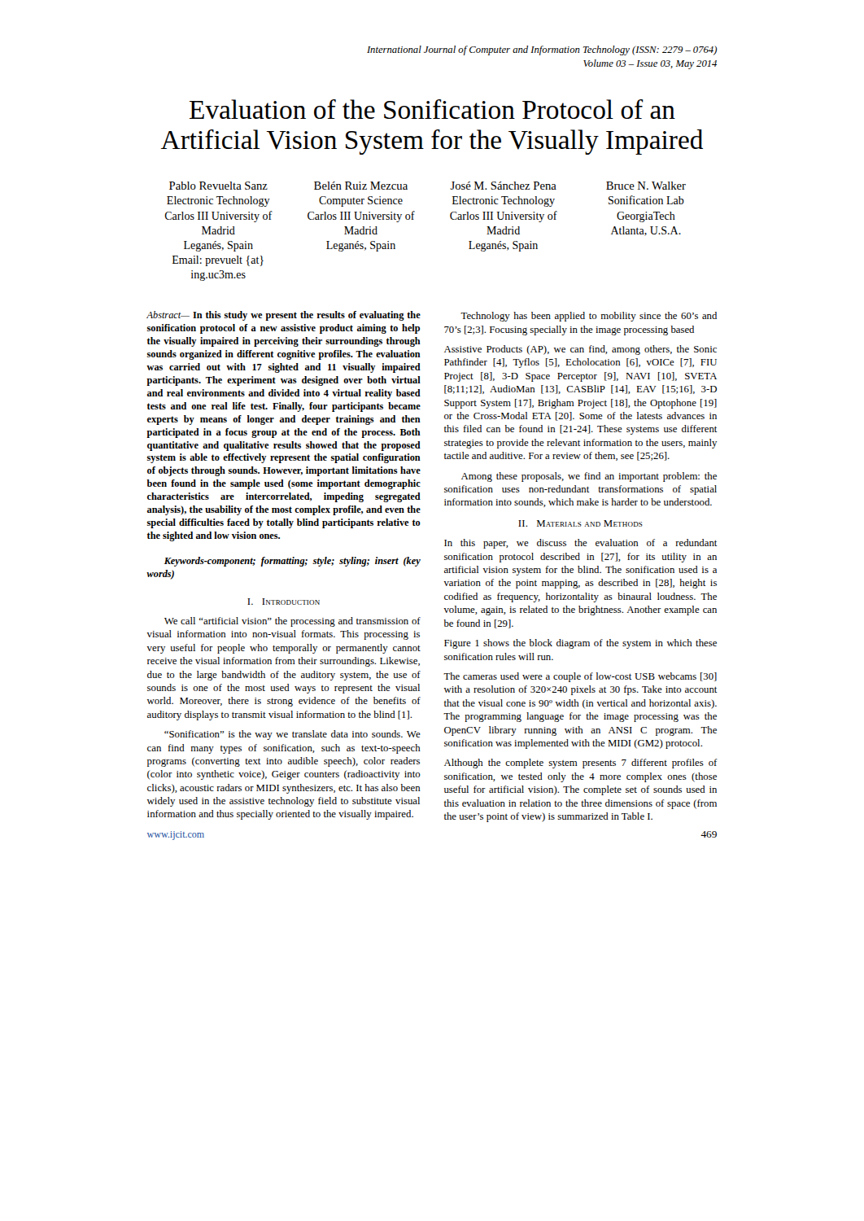International Journal of Computer and Information Technology (ISSN: 2279 – 0764)
Volume 03 – Issue 03, May 2014
Evaluation of the Sonification Protocol of an
Artificial Vision System for the Visually Impaired
| Pablo Revuelta Sanz Electronic Technology Carlos III University of Madrid Leganés, Spain Email: prevuelt {at} ing.uc3m.es | Belén Ruiz Mezcua Computer Science Carlos III University of Madrid Leganés, Spain | José M. Sánchez Pena Electronic Technology Carlos III University of Madrid Leganés, Spain | Bruce N. Walker Sonification Lab GeorgiaTech Atlanta, U.S.A. |
Abstract— In this study we present the results of evaluating the sonification protocol of a new assistive product aiming to help the visually impaired in perceiving their surroundings through sounds organized in different cognitive profiles. The evaluation was carried out with 17 sighted and 11 visually impaired participants. The experiment was designed over both virtual and real environments and divided into 4 virtual reality based tests and one real life test. Finally, four participants became experts by means of longer and deeper trainings and then participated in a focus group at the end of the process. Both quantitative and qualitative results showed that the proposed system is able to effectively represent the spatial configuration of objects through sounds. However, important limitations have been found in the sample used (some important demographic characteristics are intercorrelated, impeding segregated analysis), the usability of the most complex profile, and even the special difficulties faced by totally blind participants relative to the sighted and low vision ones.
Keywords-component; formatting; style; styling; insert (key words)
I. Introduction
We call “artificial vision” the processing and transmission of visual information into non-visual formats. This processing is very useful for people who temporally or permanently cannot receive the visual information from their surroundings. Likewise, due to the large bandwidth of the auditory system, the use of sounds is one of the most used ways to represent the visual world. Moreover, there is strong evidence of the benefits of auditory displays to transmit visual information to the blind [1].
“Sonification” is the way we translate data into sounds. We can find many types of sonification, such as text-to-speech programs (converting text into audible speech), color readers (color into synthetic voice), Geiger counters (radioactivity into clicks), acoustic radars or MIDI synthesizers, etc. It has also been widely used in the assistive technology field to substitute visual information and thus specially oriented to the visually impaired.
Technology has been applied to mobility since the 60’s and 70’s [2;3]. Focusing specially in the image processing based
Assistive Products (AP), we can find, among others, the Sonic Pathfinder [4], Tyflos [5], Echolocation [6], vOICe [7], FIU Project [8], 3-D Space Perceptor [9], NAVI [10], SVETA [8;11;12], AudioMan [13], CASBliP [14], EAV [15;16], 3-D Support System [17], Brigham Project [18], the Optophone [19] or the Cross-Modal ETA [20]. Some of the latests advances in this filed can be found in [21-24]. These systems use different strategies to provide the relevant information to the users, mainly tactile and auditive. For a review of them, see [25;26].
Among these proposals, we find an important problem: the sonification uses non-redundant transformations of spatial information into sounds, which make is harder to be understood.
II. Materials and Methods
In this paper, we discuss the evaluation of a redundant sonification protocol described in [27], for its utility in an artificial vision system for the blind. The sonification used is a variation of the point mapping, as described in [28], height is codified as frequency, horizontality as binaural loudness. The volume, again, is related to the brightness. Another example can be found in [29].
Figure 1 shows the block diagram of the system in which these sonification rules will run.
The cameras used were a couple of low-cost USB webcams [30] with a resolution of 320×240 pixels at 30 fps. Take into account that the visual cone is 90º width (in vertical and horizontal axis). The programming language for the image processing was the OpenCV library running with an ANSI C program. The sonification was implemented with the MIDI (GM2) protocol.
Although the complete system presents 7 different profiles of sonification, we tested only the 4 more complex ones (those useful for artificial vision). The complete set of sounds used in this evaluation in relation to the three dimensions of space (from the user’s point of view) is summarized in Table I.
www.ijcit.com 469